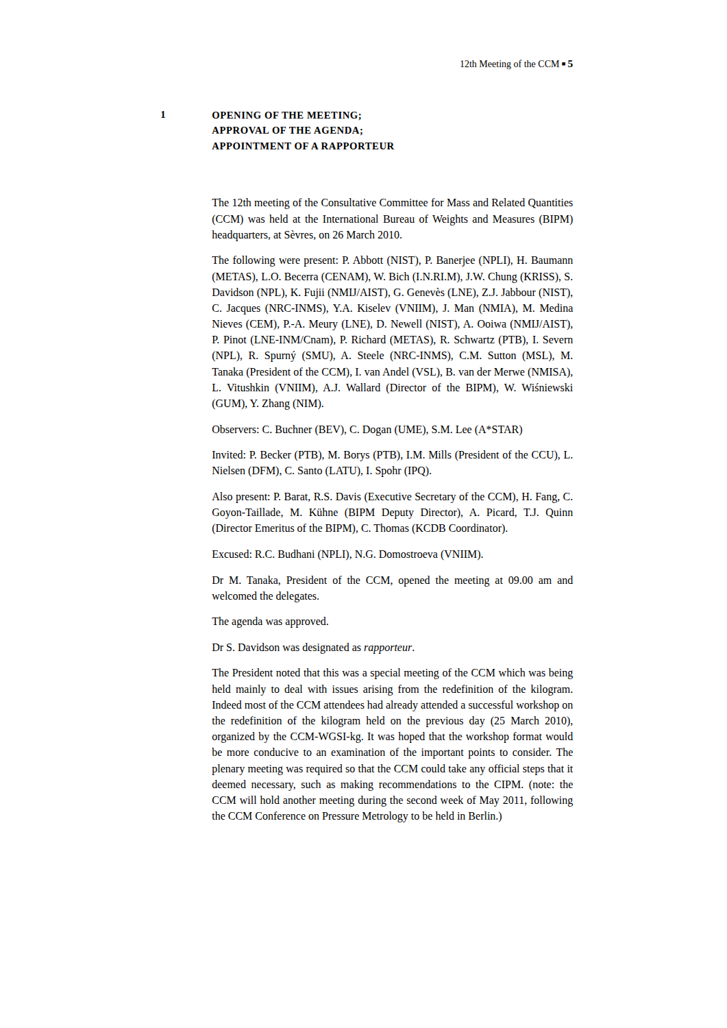12th Meeting of the CCM■5
1
OPENING OF THE MEETING;
APPROVAL OF THE AGENDA;
APPOINTMENT OF A RAPPORTEUR
The 12th meeting of the Consultative Committee for Mass and Related Quantities (CCM) was held at the International Bureau of Weights and Measures (BIPM) headquarters, at Sèvres, on 26 March 2010.
The following were present: P. Abbott (NIST), P. Banerjee (NPLI), H. Baumann (METAS), L.O. Becerra (CENAM), W. Bich (I.N.RI.M), J.W. Chung (KRISS), S. Davidson (NPL), K. Fujii (NMIJ/AIST), G. Genevès (LNE), Z.J. Jabbour (NIST), C. Jacques (NRC-INMS), Y.A. Kiselev (VNIIM), J. Man (NMIA), M. Medina Nieves (CEM), P.-A. Meury (LNE), D. Newell (NIST), A. Ooiwa (NMIJ/AIST), P. Pinot (LNE-INM/Cnam), P. Richard (METAS), R. Schwartz (PTB), I. Severn (NPL), R. Spurný (SMU), A. Steele (NRC-INMS), C.M. Sutton (MSL), M. Tanaka (President of the CCM), I. van Andel (VSL), B. van der Merwe (NMISA), L. Vitushkin (VNIIM), A.J. Wallard (Director of the BIPM), W. Wiśniewski (GUM), Y. Zhang (NIM).
Observers: C. Buchner (BEV), C. Dogan (UME), S.M. Lee (A*STAR)
Invited: P. Becker (PTB), M. Borys (PTB), I.M. Mills (President of the CCU), L. Nielsen (DFM), C. Santo (LATU), I. Spohr (IPQ).
Also present: P. Barat, R.S. Davis (Executive Secretary of the CCM), H. Fang, C. Goyon-Taillade, M. Kühne (BIPM Deputy Director), A. Picard, T.J. Quinn (Director Emeritus of the BIPM), C. Thomas (KCDB Coordinator).
Excused: R.C. Budhani (NPLI), N.G. Domostroeva (VNIIM).
Dr M. Tanaka, President of the CCM, opened the meeting at 09.00 am and welcomed the delegates.
The agenda was approved.
Dr S. Davidson was designated as rapporteur.
The President noted that this was a special meeting of the CCM which was being held mainly to deal with issues arising from the redefinition of the kilogram. Indeed most of the CCM attendees had already attended a successful workshop on the redefinition of the kilogram held on the previous day (25 March 2010), organized by the CCM-WGSI-kg. It was hoped that the workshop format would be more conducive to an examination of the important points to consider. The plenary meeting was required so that the CCM could take any official steps that it deemed necessary, such as making recommendations to the CIPM. (note: the CCM will hold another meeting during the second week of May 2011, following the CCM Conference on Pressure Metrology to be held in Berlin.)